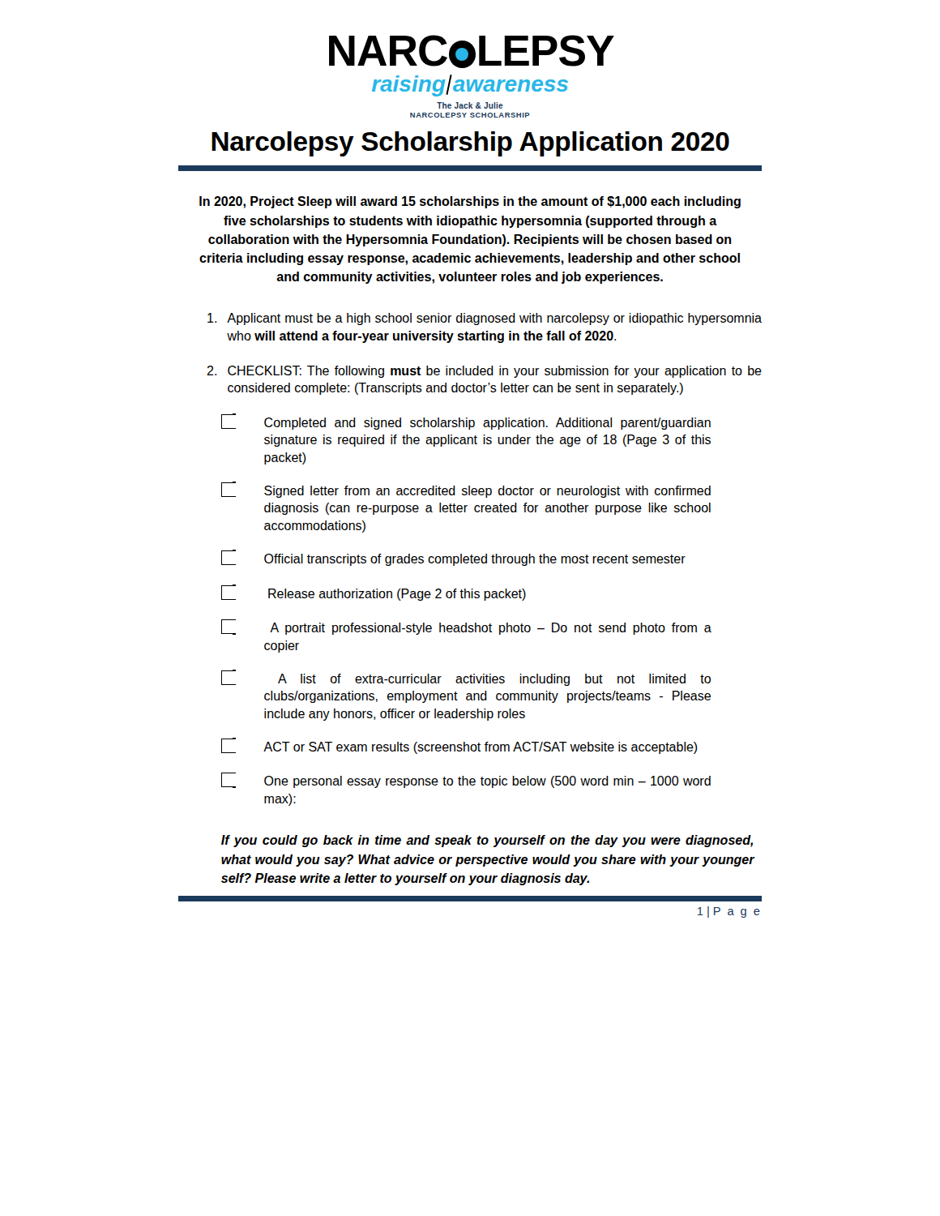NARC LEPSY
raising awareness
The Jack & Julie
NARCOLEPSY SCHOLARSHIP
Narcolepsy Scholarship Application 2020
In 2020, Project Sleep will award 15 scholarships in the amount of $1,000 each including five scholarships to students with idiopathic hypersomnia (supported through a collaboration with the Hypersomnia Foundation). Recipients will be chosen based on criteria including essay response, academic achievements, leadership and other school and community activities, volunteer roles and job experiences.
Applicant must be a high school senior diagnosed with narcolepsy or idiopathic hypersomnia who will attend a four-year university starting in the fall of 2020.
CHECKLIST: The following must be included in your submission for your application to be considered complete: (Transcripts and doctor’s letter can be sent in separately.)
| | Completed and signed scholarship application. Additional parent/guardian signature is required if the applicant is under the age of 18 (Page 3 of this packet) |
| | Signed letter from an accredited sleep doctor or neurologist with confirmed diagnosis (can re-purpose a letter created for another purpose like school accommodations) |
| | Official transcripts of grades completed through the most recent semester |
| | Release authorization (Page 2 of this packet) |
| | A portrait professional-style headshot photo – Do not send photo from a copier |
| | A list of extra-curricular activities including but not limited to clubs/organizations, employment and community projects/teams - Please include any honors, officer or leadership roles |
| | ACT or SAT exam results (screenshot from ACT/SAT website is acceptable) |
| | One personal essay response to the topic below (500 word min – 1000 word max): |
If you could go back in time and speak to yourself on the day you were diagnosed, what would you say? What advice or perspective would you share with your younger self? Please write a letter to yourself on your diagnosis day.
1 | P a g e